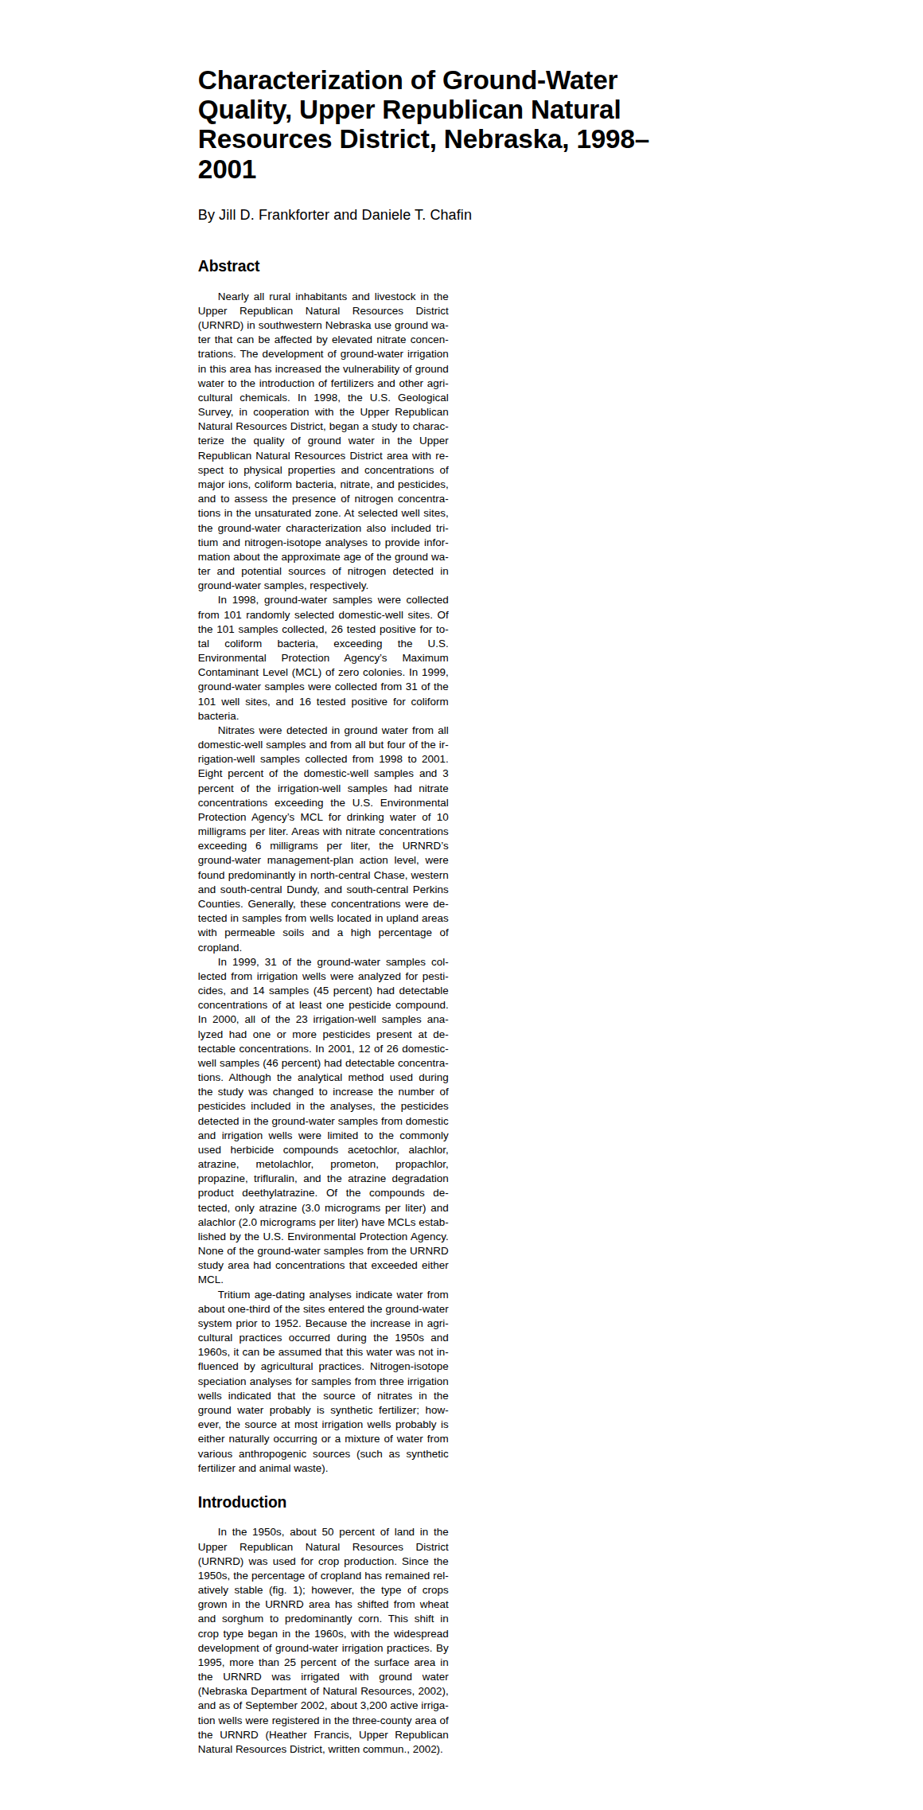Characterization of Ground-Water Quality, Upper Republican Natural Resources District, Nebraska, 1998–2001
By Jill D. Frankforter and Daniele T. Chafin
Abstract
Nearly all rural inhabitants and livestock in the Upper Republican Natural Resources District (URNRD) in southwestern Nebraska use ground water that can be affected by elevated nitrate concentrations. The development of ground-water irrigation in this area has increased the vulnerability of ground water to the introduction of fertilizers and other agricultural chemicals. In 1998, the U.S. Geological Survey, in cooperation with the Upper Republican Natural Resources District, began a study to characterize the quality of ground water in the Upper Republican Natural Resources District area with respect to physical properties and concentrations of major ions, coliform bacteria, nitrate, and pesticides, and to assess the presence of nitrogen concentrations in the unsaturated zone. At selected well sites, the ground-water characterization also included tritium and nitrogen-isotope analyses to provide information about the approximate age of the ground water and potential sources of nitrogen detected in ground-water samples, respectively.
In 1998, ground-water samples were collected from 101 randomly selected domestic-well sites. Of the 101 samples collected, 26 tested positive for total coliform bacteria, exceeding the U.S. Environmental Protection Agency’s Maximum Contaminant Level (MCL) of zero colonies. In 1999, ground-water samples were collected from 31 of the 101 well sites, and 16 tested positive for coliform bacteria.
Nitrates were detected in ground water from all domestic-well samples and from all but four of the irrigation-well samples collected from 1998 to 2001. Eight percent of the domestic-well samples and 3 percent of the irrigation-well samples had nitrate concentrations exceeding the U.S. Environmental Protection Agency’s MCL for drinking water of 10 milligrams per liter. Areas with nitrate concentrations exceeding 6 milligrams per liter, the URNRD’s ground-water management-plan action level, were found predominantly in north-central Chase, western and south-central Dundy, and south-central Perkins Counties. Generally, these concentrations were detected in samples from wells located in upland areas with permeable soils and a high percentage of cropland.
In 1999, 31 of the ground-water samples collected from irrigation wells were analyzed for pesticides, and 14 samples (45 percent) had detectable concentrations of at least one pesticide compound. In 2000, all of the 23 irrigation-well samples analyzed had one or more pesticides present at detectable concentrations. In 2001, 12 of 26 domestic-well samples (46 percent) had detectable concentrations. Although the analytical method used during the study was changed to increase the number of pesticides included in the analyses, the pesticides detected in the ground-water samples from domestic and irrigation wells were limited to the commonly used herbicide compounds acetochlor, alachlor, atrazine, metolachlor, prometon, propachlor, propazine, trifluralin, and the atrazine degradation product deethylatrazine. Of the compounds detected, only atrazine (3.0 micrograms per liter) and alachlor (2.0 micrograms per liter) have MCLs established by the U.S. Environmental Protection Agency. None of the ground-water samples from the URNRD study area had concentrations that exceeded either MCL.
Tritium age-dating analyses indicate water from about one-third of the sites entered the ground-water system prior to 1952. Because the increase in agricultural practices occurred during the 1950s and 1960s, it can be assumed that this water was not influenced by agricultural practices. Nitrogen-isotope speciation analyses for samples from three irrigation wells indicated that the source of nitrates in the ground water probably is synthetic fertilizer; however, the source at most irrigation wells probably is either naturally occurring or a mixture of water from various anthropogenic sources (such as synthetic fertilizer and animal waste).
Introduction
In the 1950s, about 50 percent of land in the Upper Republican Natural Resources District (URNRD) was used for crop production. Since the 1950s, the percentage of cropland has remained relatively stable (fig. 1); however, the type of crops grown in the URNRD area has shifted from wheat and sorghum to predominantly corn. This shift in crop type began in the 1960s, with the widespread development of ground-water irrigation practices. By 1995, more than 25 percent of the surface area in the URNRD was irrigated with ground water (Nebraska Department of Natural Resources, 2002), and as of September 2002, about 3,200 active irrigation wells were registered in the three-county area of the URNRD (Heather Francis, Upper Republican Natural Resources District, written commun., 2002).